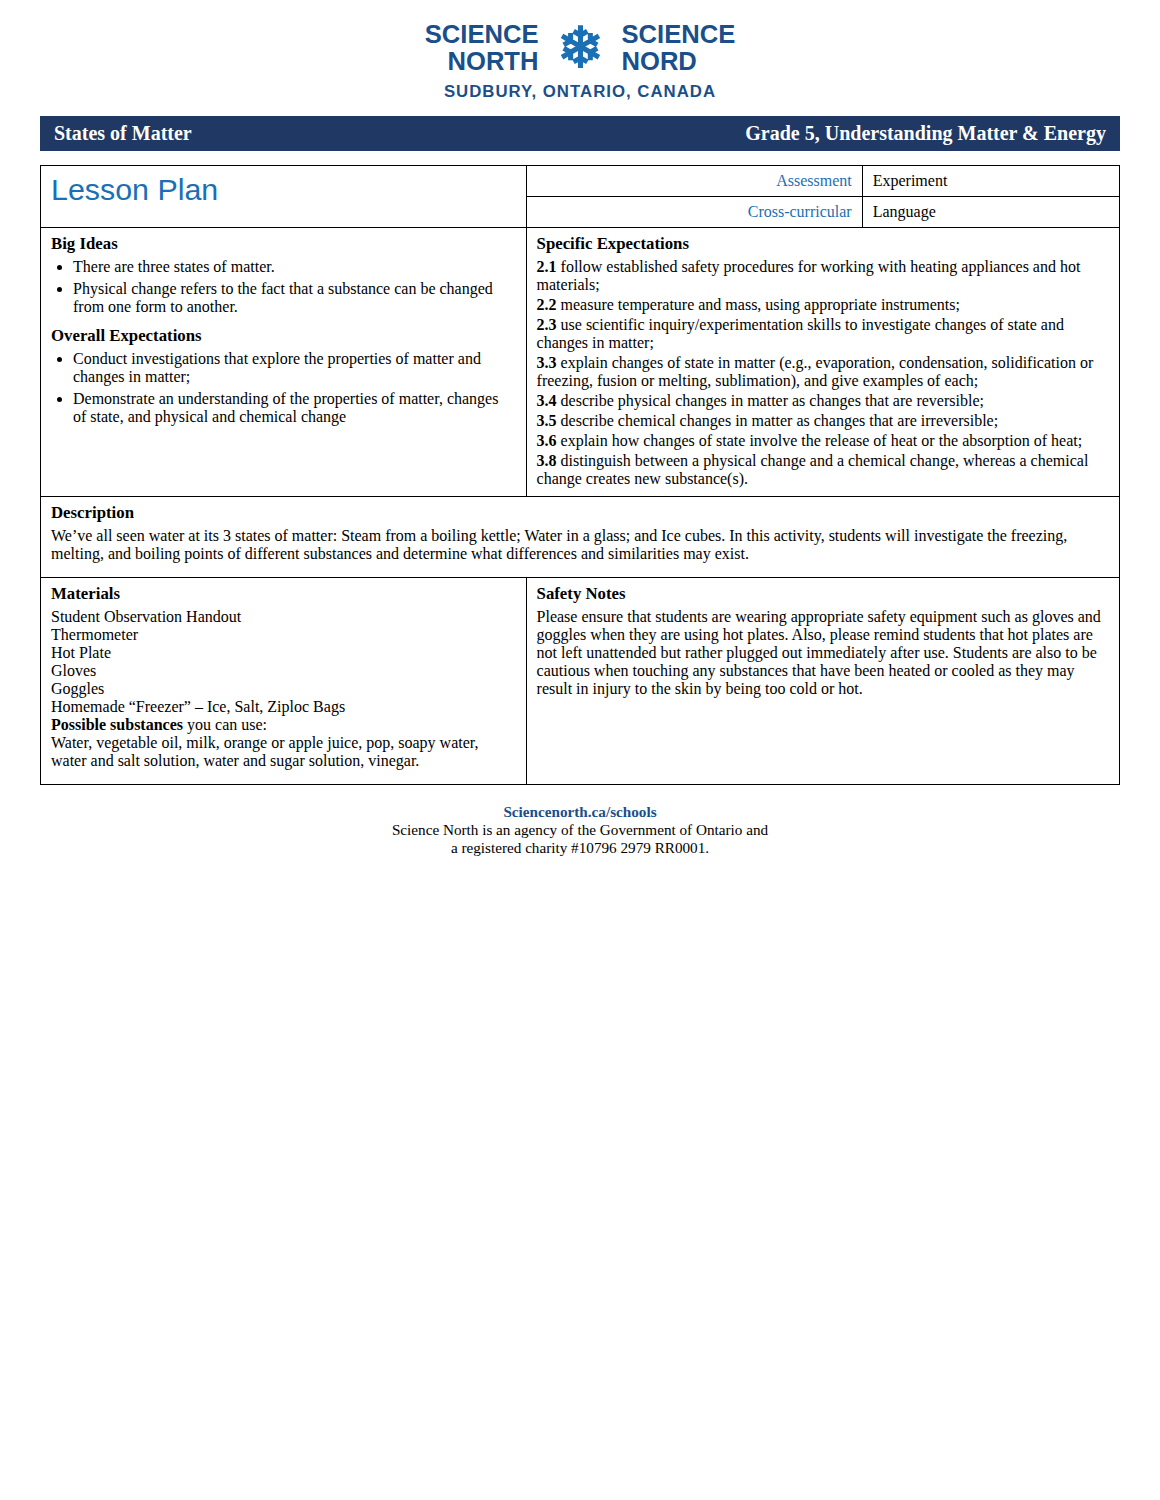SCIENCE
NORTH
❄
SCIENCE
NORD
SUDBURY, ONTARIO, CANADA
States of Matter Grade 5, Understanding Matter & Energy
| Lesson Plan | Assessment | Experiment |
| Cross-curricular | Language |
| Big Ideas There are three states of matter. Physical change refers to the fact that a substance can be changed from one form to another. Overall Expectations Conduct investigations that explore the properties of matter and changes in matter; Demonstrate an understanding of the properties of matter, changes of state, and physical and chemical change | Specific Expectations 2.1 follow established safety procedures for working with heating appliances and hot materials; 2.2 measure temperature and mass, using appropriate instruments; 2.3 use scientific inquiry/experimentation skills to investigate changes of state and changes in matter; 3.3 explain changes of state in matter (e.g., evaporation, condensation, solidification or freezing, fusion or melting, sublimation), and give examples of each; 3.4 describe physical changes in matter as changes that are reversible; 3.5 describe chemical changes in matter as changes that are irreversible; 3.6 explain how changes of state involve the release of heat or the absorption of heat; 3.8 distinguish between a physical change and a chemical change, whereas a chemical change creates new substance(s). |
| Description We’ve all seen water at its 3 states of matter: Steam from a boiling kettle; Water in a glass; and Ice cubes. In this activity, students will investigate the freezing, melting, and boiling points of different substances and determine what differences and similarities may exist. |
| Materials Student Observation Handout Thermometer Hot Plate Gloves Goggles Homemade “Freezer” – Ice, Salt, Ziploc Bags Possible substances you can use: Water, vegetable oil, milk, orange or apple juice, pop, soapy water, water and salt solution, water and sugar solution, vinegar. | Safety Notes Please ensure that students are wearing appropriate safety equipment such as gloves and goggles when they are using hot plates. Also, please remind students that hot plates are not left unattended but rather plugged out immediately after use. Students are also to be cautious when touching any substances that have been heated or cooled as they may result in injury to the skin by being too cold or hot. |
Sciencenorth.ca/schools
Science North is an agency of the Government of Ontario and
a registered charity #10796 2979 RR0001.